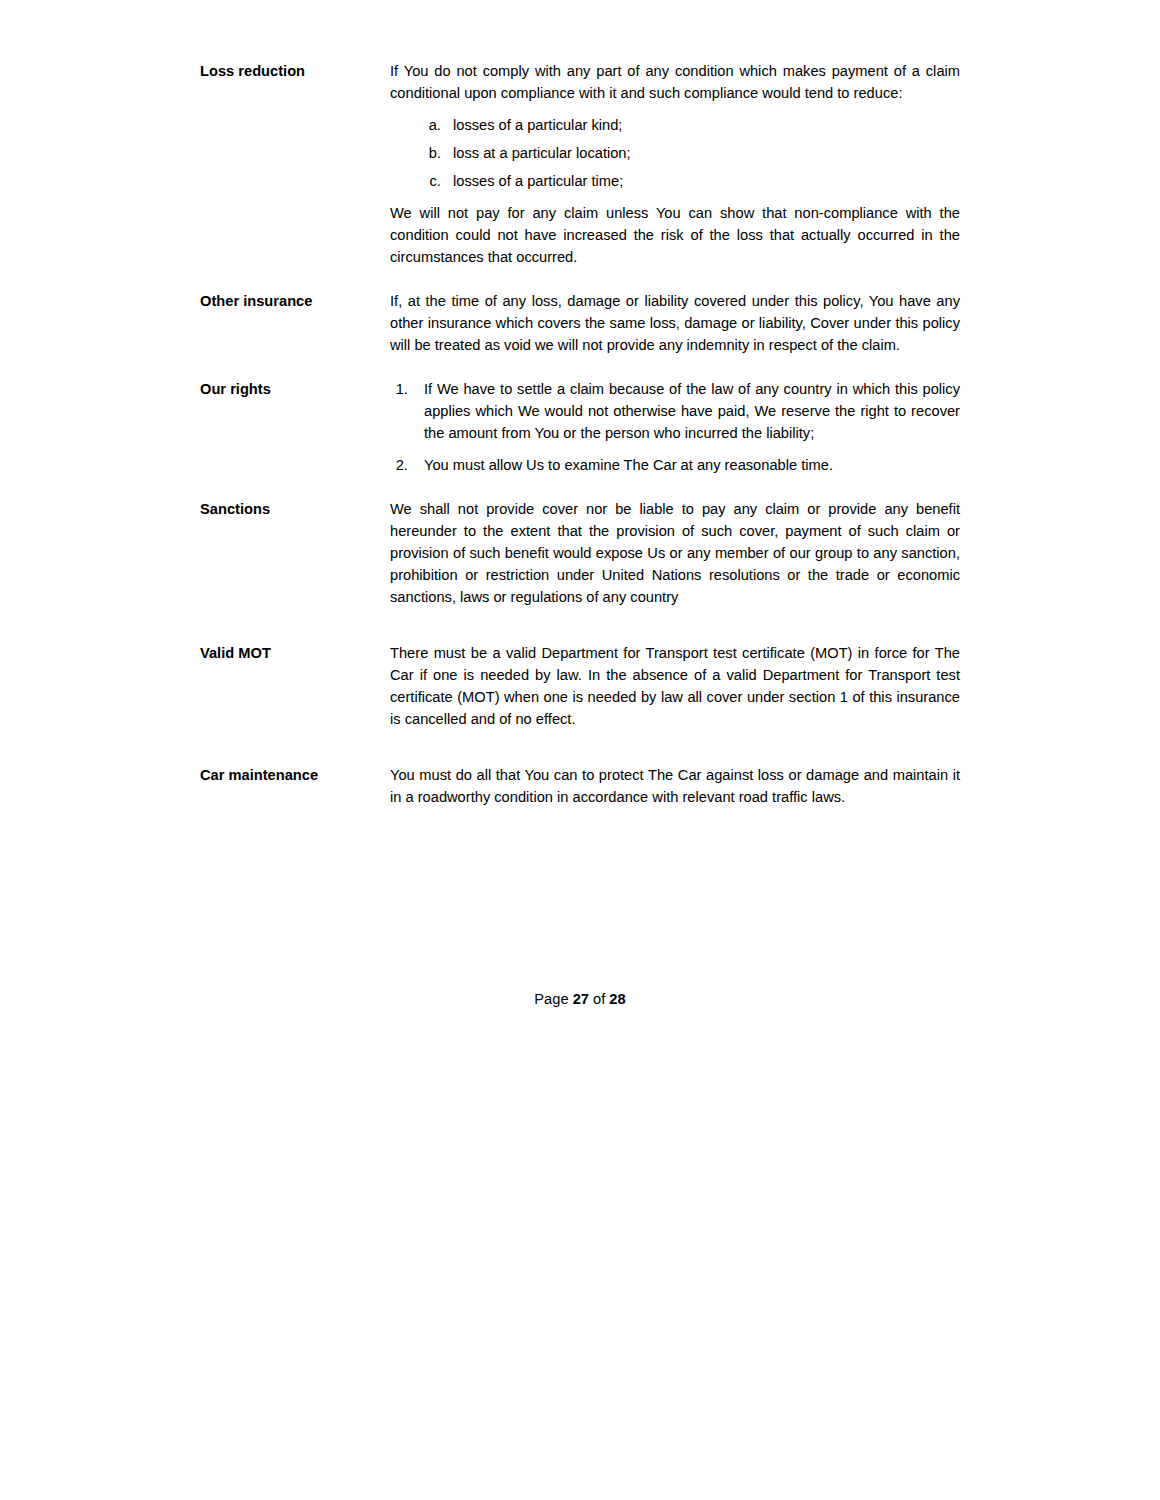Loss reduction
If You do not comply with any part of any condition which makes payment of a claim conditional upon compliance with it and such compliance would tend to reduce:
losses of a particular kind;
loss at a particular location;
losses of a particular time;
We will not pay for any claim unless You can show that non-compliance with the condition could not have increased the risk of the loss that actually occurred in the circumstances that occurred.
Other insurance
If, at the time of any loss, damage or liability covered under this policy, You have any other insurance which covers the same loss, damage or liability, Cover under this policy will be treated as void we will not provide any indemnity in respect of the claim.
Our rights
If We have to settle a claim because of the law of any country in which this policy applies which We would not otherwise have paid, We reserve the right to recover the amount from You or the person who incurred the liability;
You must allow Us to examine The Car at any reasonable time.
Sanctions
We shall not provide cover nor be liable to pay any claim or provide any benefit hereunder to the extent that the provision of such cover, payment of such claim or provision of such benefit would expose Us or any member of our group to any sanction, prohibition or restriction under United Nations resolutions or the trade or economic sanctions, laws or regulations of any country
Valid MOT
There must be a valid Department for Transport test certificate (MOT) in force for The Car if one is needed by law. In the absence of a valid Department for Transport test certificate (MOT) when one is needed by law all cover under section 1 of this insurance is cancelled and of no effect.
Car maintenance
You must do all that You can to protect The Car against loss or damage and maintain it in a roadworthy condition in accordance with relevant road traffic laws.
Page 27 of 28